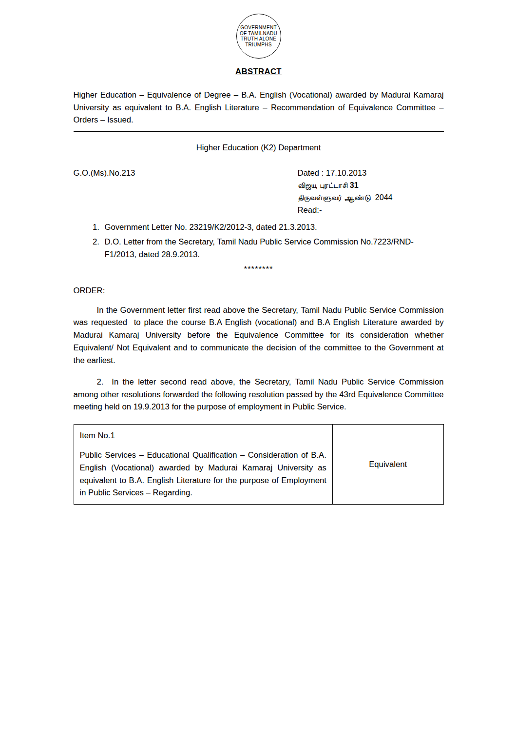GOVERNMENT OF TAMILNADU
TRUTH ALONE TRIUMPHS
ABSTRACT
Higher Education – Equivalence of Degree – B.A. English (Vocational) awarded by Madurai Kamaraj University as equivalent to B.A. English Literature – Recommendation of Equivalence Committee – Orders – Issued.
Higher Education (K2) Department
G.O.(Ms).No.213
Dated : 17.10.2013
விஜய, புரட்டாசி 31
திருவள்ளுவர் ஆண்டு 2044
Read:-
Government Letter No. 23219/K2/2012-3, dated 21.3.2013.
D.O. Letter from the Secretary, Tamil Nadu Public Service Commission No.7223/RND-F1/2013, dated 28.9.2013.
********
ORDER:
In the Government letter first read above the Secretary, Tamil Nadu Public Service Commission was requested to place the course B.A English (vocational) and B.A English Literature awarded by Madurai Kamaraj University before the Equivalence Committee for its consideration whether Equivalent/ Not Equivalent and to communicate the decision of the committee to the Government at the earliest.
2. In the letter second read above, the Secretary, Tamil Nadu Public Service Commission among other resolutions forwarded the following resolution passed by the 43rd Equivalence Committee meeting held on 19.9.2013 for the purpose of employment in Public Service.
| Item No.1 Public Services – Educational Qualification – Consideration of B.A. English (Vocational) awarded by Madurai Kamaraj University as equivalent to B.A. English Literature for the purpose of Employment in Public Services – Regarding. | Equivalent |